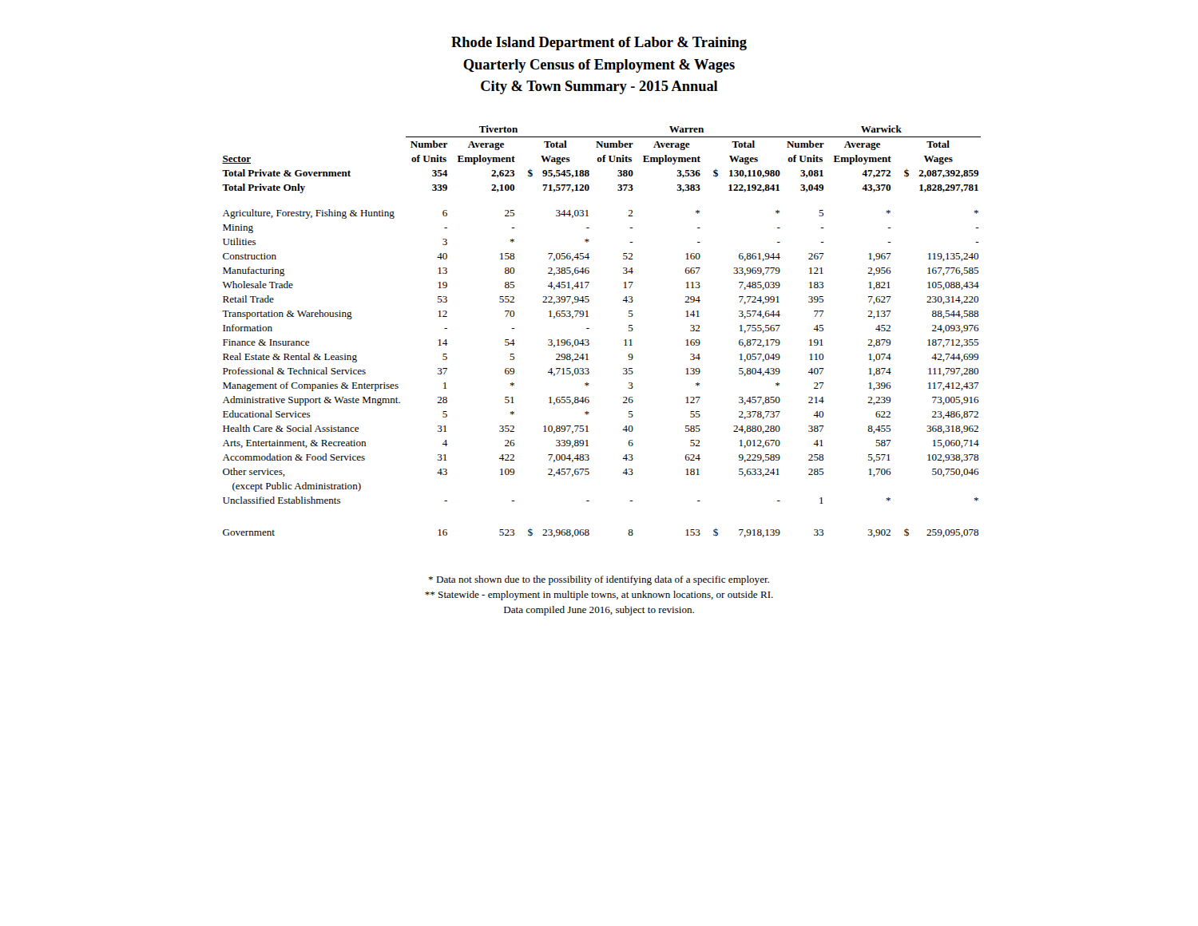Rhode Island Department of Labor & Training
Quarterly Census of Employment & Wages
City & Town Summary - 2015 Annual
| Sector | Tiverton | Warren | Warwick |
| --- | --- | --- | --- |
| Number | Average | Total | Number | Average | Total | Number | Average | Total |
| of Units | Employment | Wages | of Units | Employment | Wages | of Units | Employment | Wages |
| Total Private & Government | 354 | 2,623 | $ | 95,545,188 | 380 | 3,536 | $ | 130,110,980 | 3,081 | 47,272 | $ | 2,087,392,859 |
| Total Private Only | 339 | 2,100 | | 71,577,120 | 373 | 3,383 | | 122,192,841 | 3,049 | 43,370 | | 1,828,297,781 |
| Agriculture, Forestry, Fishing & Hunting | 6 | 25 | | 344,031 | 2 | * | | * | 5 | * | | * |
| Mining | - | - | | - | - | - | | - | - | - | | - |
| Utilities | 3 | * | | * | - | - | | - | - | - | | - |
| Construction | 40 | 158 | | 7,056,454 | 52 | 160 | | 6,861,944 | 267 | 1,967 | | 119,135,240 |
| Manufacturing | 13 | 80 | | 2,385,646 | 34 | 667 | | 33,969,779 | 121 | 2,956 | | 167,776,585 |
| Wholesale Trade | 19 | 85 | | 4,451,417 | 17 | 113 | | 7,485,039 | 183 | 1,821 | | 105,088,434 |
| Retail Trade | 53 | 552 | | 22,397,945 | 43 | 294 | | 7,724,991 | 395 | 7,627 | | 230,314,220 |
| Transportation & Warehousing | 12 | 70 | | 1,653,791 | 5 | 141 | | 3,574,644 | 77 | 2,137 | | 88,544,588 |
| Information | - | - | | - | 5 | 32 | | 1,755,567 | 45 | 452 | | 24,093,976 |
| Finance & Insurance | 14 | 54 | | 3,196,043 | 11 | 169 | | 6,872,179 | 191 | 2,879 | | 187,712,355 |
| Real Estate & Rental & Leasing | 5 | 5 | | 298,241 | 9 | 34 | | 1,057,049 | 110 | 1,074 | | 42,744,699 |
| Professional & Technical Services | 37 | 69 | | 4,715,033 | 35 | 139 | | 5,804,439 | 407 | 1,874 | | 111,797,280 |
| Management of Companies & Enterprises | 1 | * | | * | 3 | * | | * | 27 | 1,396 | | 117,412,437 |
| Administrative Support & Waste Mngmnt. | 28 | 51 | | 1,655,846 | 26 | 127 | | 3,457,850 | 214 | 2,239 | | 73,005,916 |
| Educational Services | 5 | * | | * | 5 | 55 | | 2,378,737 | 40 | 622 | | 23,486,872 |
| Health Care & Social Assistance | 31 | 352 | | 10,897,751 | 40 | 585 | | 24,880,280 | 387 | 8,455 | | 368,318,962 |
| Arts, Entertainment, & Recreation | 4 | 26 | | 339,891 | 6 | 52 | | 1,012,670 | 41 | 587 | | 15,060,714 |
| Accommodation & Food Services | 31 | 422 | | 7,004,483 | 43 | 624 | | 9,229,589 | 258 | 5,571 | | 102,938,378 |
| Other services, | 43 | 109 | | 2,457,675 | 43 | 181 | | 5,633,241 | 285 | 1,706 | | 50,750,046 |
| (except Public Administration) | | | | | | | | | | | | |
| Unclassified Establishments | - | - | | - | - | - | | - | 1 | * | | * |
| Government | 16 | 523 | $ | 23,968,068 | 8 | 153 | $ | 7,918,139 | 33 | 3,902 | $ | 259,095,078 |
* Data not shown due to the possibility of identifying data of a specific employer.
** Statewide - employment in multiple towns, at unknown locations, or outside RI.
Data compiled June 2016, subject to revision.